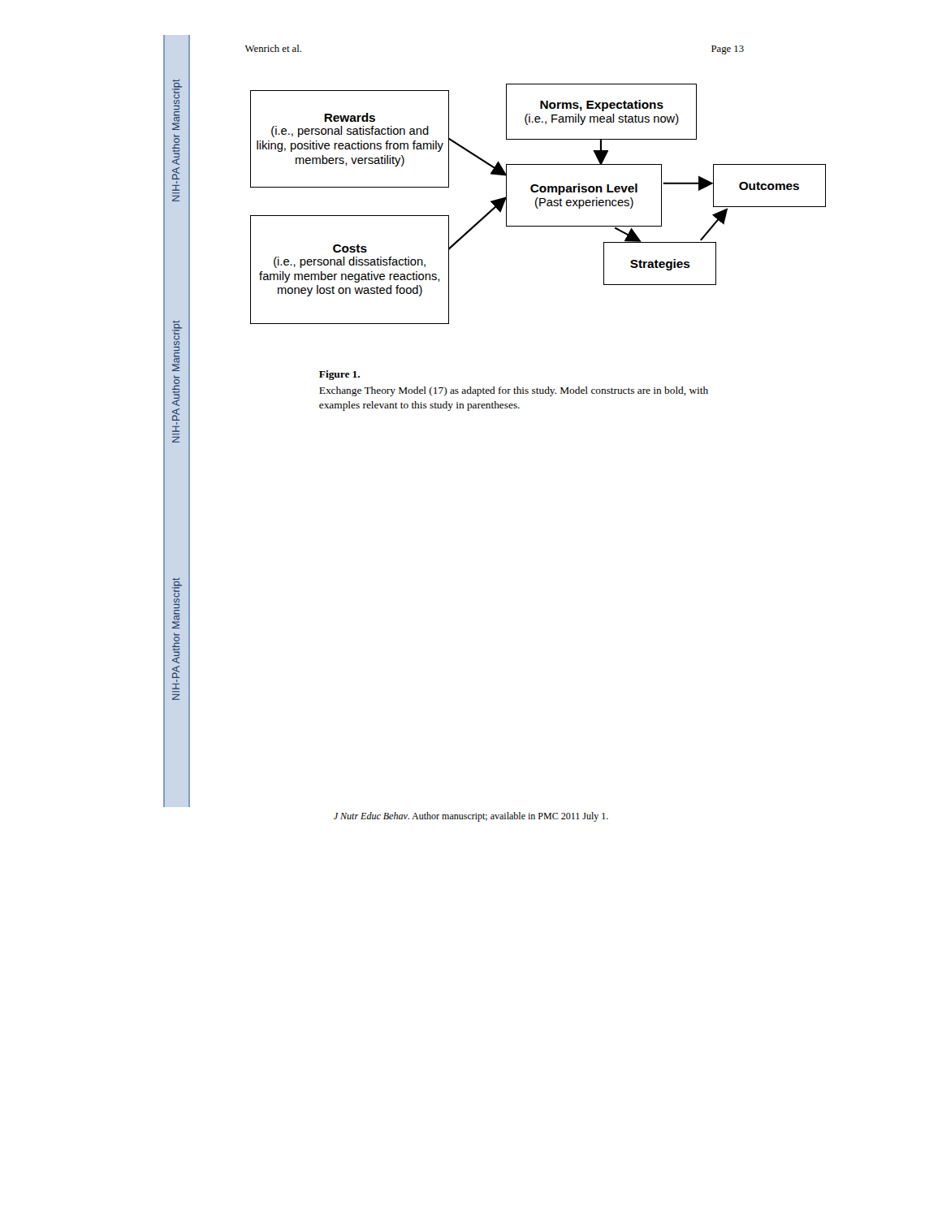NIH-PA Author Manuscript NIH-PA Author Manuscript NIH-PA Author Manuscript
Wenrich et al. Page 13
Rewards (i.e., personal satisfaction and liking, positive reactions from family members, versatility)
Costs (i.e., personal dissatisfaction, family member negative reactions, money lost on wasted food)
Norms, Expectations (i.e., Family meal status now)
Comparison Level (Past experiences)
Outcomes
Strategies
Figure 1. Exchange Theory Model (17) as adapted for this study. Model constructs are in bold, with examples relevant to this study in parentheses.
J Nutr Educ Behav. Author manuscript; available in PMC 2011 July 1.